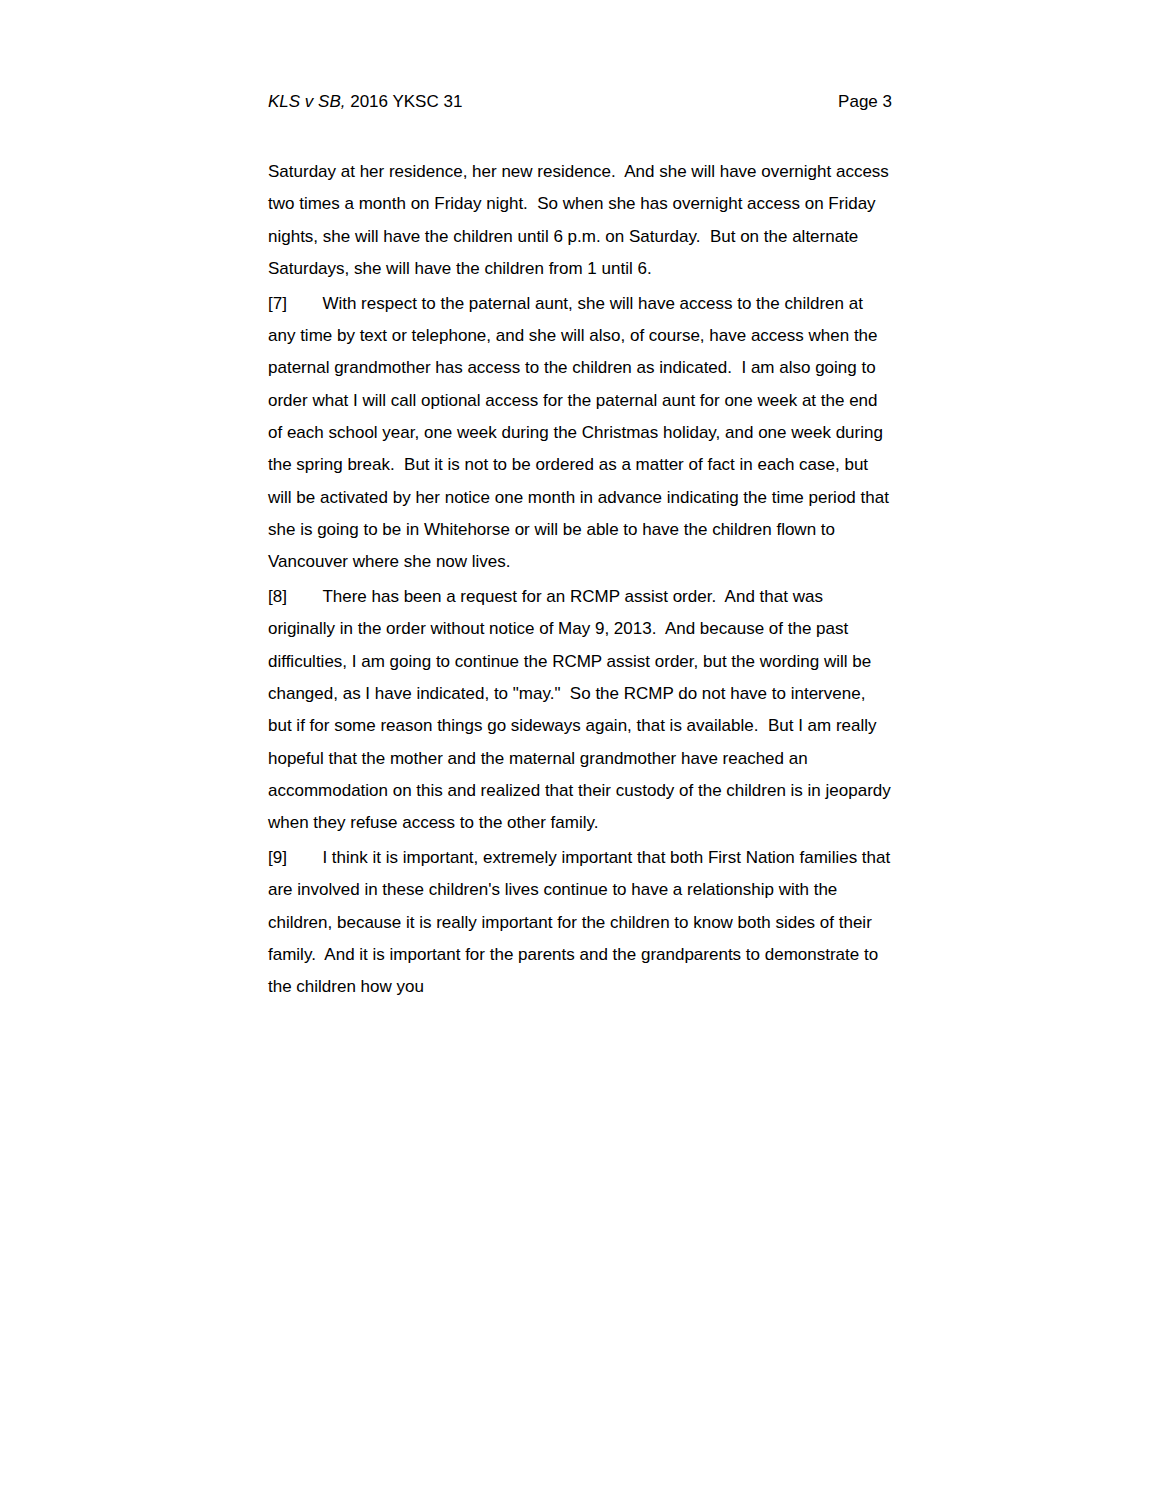KLS v SB, 2016 YKSC 31
Page 3
Saturday at her residence, her new residence. And she will have overnight access two times a month on Friday night. So when she has overnight access on Friday nights, she will have the children until 6 p.m. on Saturday. But on the alternate Saturdays, she will have the children from 1 until 6.
[7] With respect to the paternal aunt, she will have access to the children at any time by text or telephone, and she will also, of course, have access when the paternal grandmother has access to the children as indicated. I am also going to order what I will call optional access for the paternal aunt for one week at the end of each school year, one week during the Christmas holiday, and one week during the spring break. But it is not to be ordered as a matter of fact in each case, but will be activated by her notice one month in advance indicating the time period that she is going to be in Whitehorse or will be able to have the children flown to Vancouver where she now lives.
[8] There has been a request for an RCMP assist order. And that was originally in the order without notice of May 9, 2013. And because of the past difficulties, I am going to continue the RCMP assist order, but the wording will be changed, as I have indicated, to "may." So the RCMP do not have to intervene, but if for some reason things go sideways again, that is available. But I am really hopeful that the mother and the maternal grandmother have reached an accommodation on this and realized that their custody of the children is in jeopardy when they refuse access to the other family.
[9] I think it is important, extremely important that both First Nation families that are involved in these children's lives continue to have a relationship with the children, because it is really important for the children to know both sides of their family. And it is important for the parents and the grandparents to demonstrate to the children how you